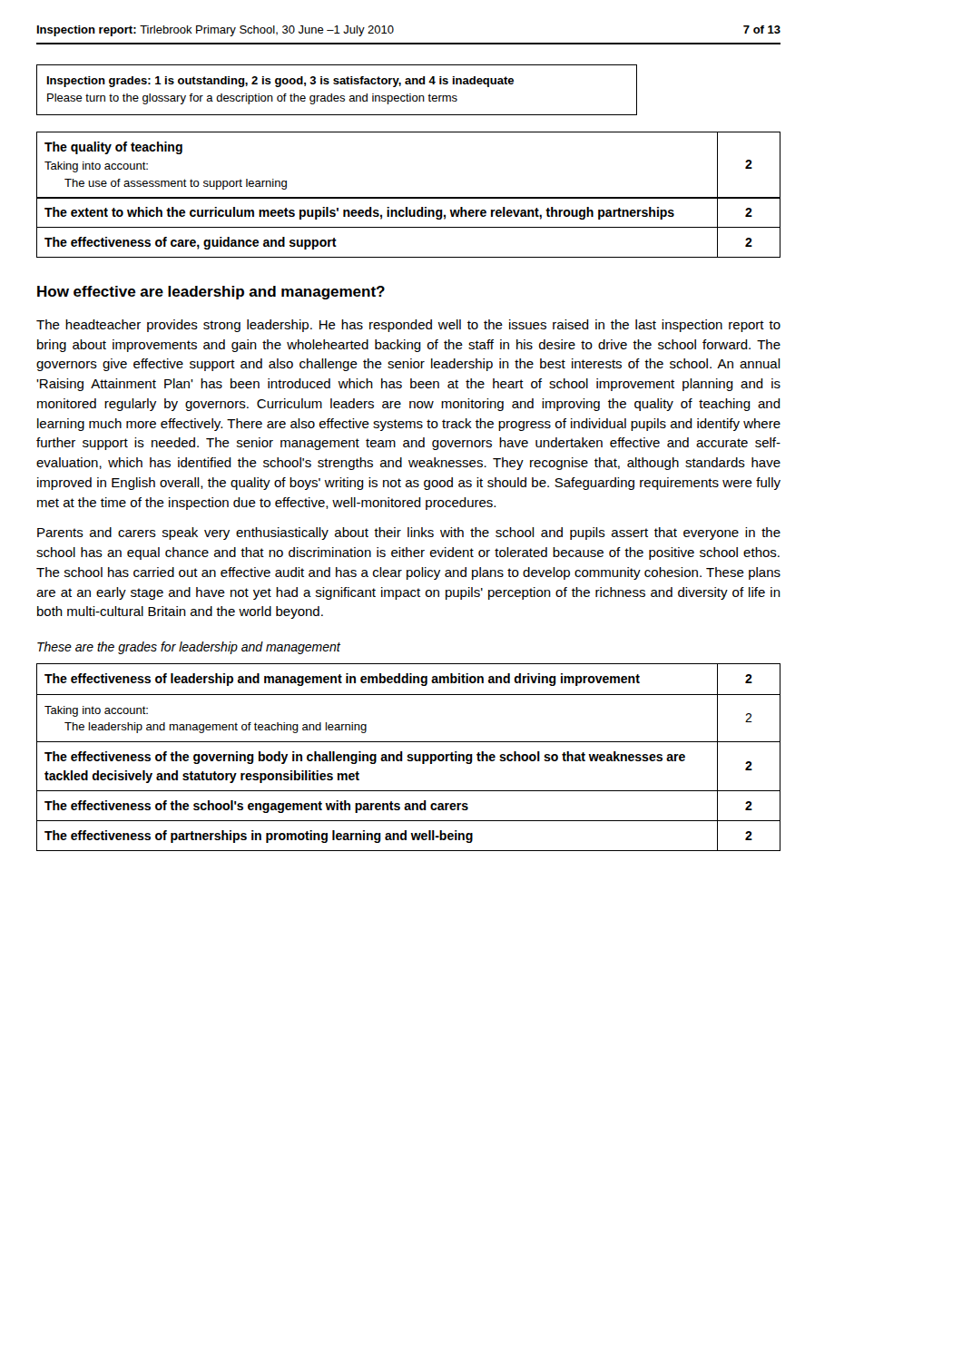Inspection report: Tirlebrook Primary School, 30 June –1 July 2010
7 of 13
Inspection grades: 1 is outstanding, 2 is good, 3 is satisfactory, and 4 is inadequate
Please turn to the glossary for a description of the grades and inspection terms
| The quality of teaching Taking into account: The use of assessment to support learning | 2 |
| The extent to which the curriculum meets pupils' needs, including, where relevant, through partnerships | 2 |
| The effectiveness of care, guidance and support | 2 |
How effective are leadership and management?
The headteacher provides strong leadership. He has responded well to the issues raised in the last inspection report to bring about improvements and gain the wholehearted backing of the staff in his desire to drive the school forward. The governors give effective support and also challenge the senior leadership in the best interests of the school. An annual 'Raising Attainment Plan' has been introduced which has been at the heart of school improvement planning and is monitored regularly by governors. Curriculum leaders are now monitoring and improving the quality of teaching and learning much more effectively. There are also effective systems to track the progress of individual pupils and identify where further support is needed. The senior management team and governors have undertaken effective and accurate self-evaluation, which has identified the school's strengths and weaknesses. They recognise that, although standards have improved in English overall, the quality of boys' writing is not as good as it should be. Safeguarding requirements were fully met at the time of the inspection due to effective, well-monitored procedures.
Parents and carers speak very enthusiastically about their links with the school and pupils assert that everyone in the school has an equal chance and that no discrimination is either evident or tolerated because of the positive school ethos. The school has carried out an effective audit and has a clear policy and plans to develop community cohesion. These plans are at an early stage and have not yet had a significant impact on pupils' perception of the richness and diversity of life in both multi-cultural Britain and the world beyond.
These are the grades for leadership and management
| The effectiveness of leadership and management in embedding ambition and driving improvement | 2 |
| Taking into account: The leadership and management of teaching and learning | 2 |
| The effectiveness of the governing body in challenging and supporting the school so that weaknesses are tackled decisively and statutory responsibilities met | 2 |
| The effectiveness of the school's engagement with parents and carers | 2 |
| The effectiveness of partnerships in promoting learning and well-being | 2 |